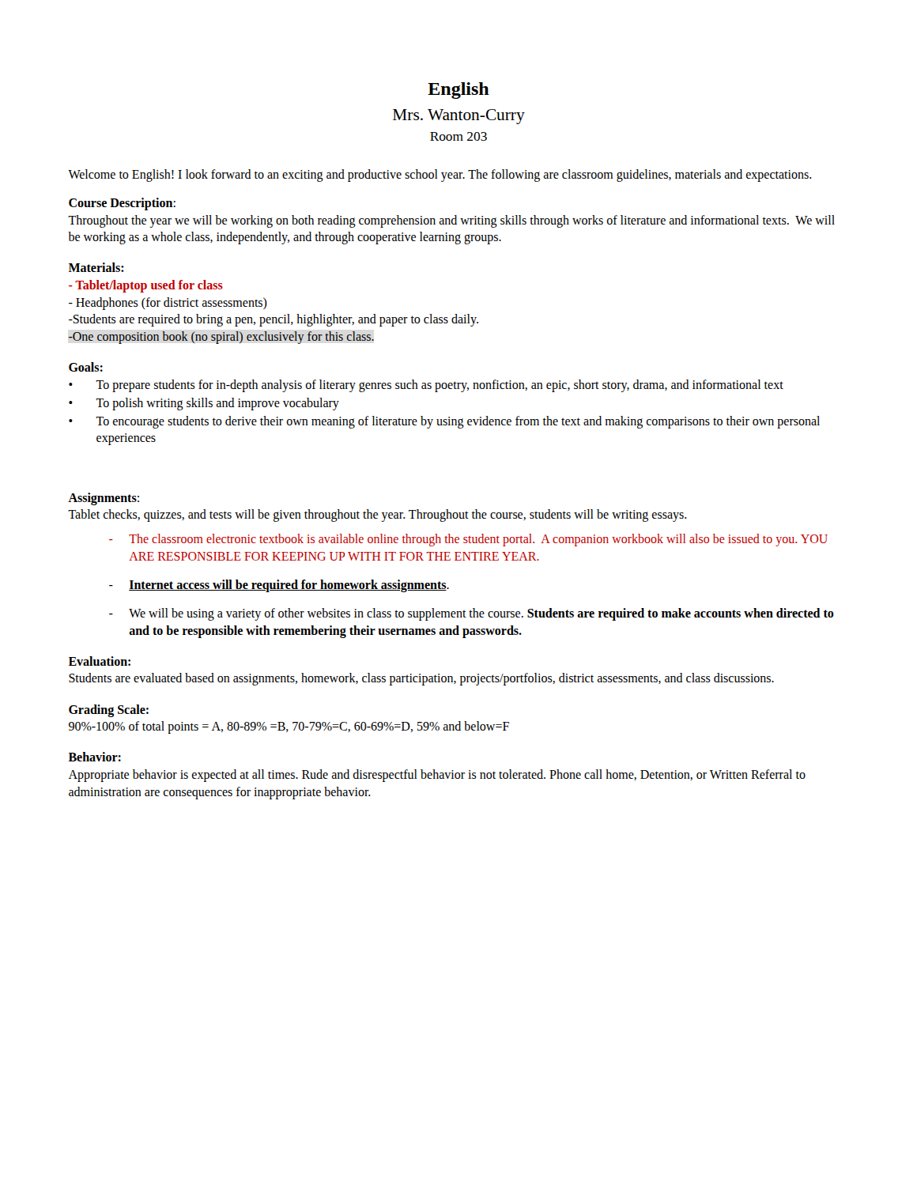English
Mrs. Wanton-Curry
Room 203
Welcome to English! I look forward to an exciting and productive school year. The following are classroom guidelines, materials and expectations.
Course Description
:
Throughout the year we will be working on both reading comprehension and writing skills through works of literature and informational texts. We will be working as a whole class, independently, and through cooperative learning groups.
Materials:
- Tablet/laptop used for class
- Headphones (for district assessments)
-Students are required to bring a pen, pencil, highlighter, and paper to class daily.
-One composition book (no spiral) exclusively for this class.
Goals:
To prepare students for in-depth analysis of literary genres such as poetry, nonfiction, an epic, short story, drama, and informational text
To polish writing skills and improve vocabulary
To encourage students to derive their own meaning of literature by using evidence from the text and making comparisons to their own personal experiences
Assignments
:
Tablet checks, quizzes, and tests will be given throughout the year. Throughout the course, students will be writing essays.
The classroom electronic textbook is available online through the student portal. A companion workbook will also be issued to you. YOU ARE RESPONSIBLE FOR KEEPING UP WITH IT FOR THE ENTIRE YEAR.
Internet access will be required for homework assignments.
We will be using a variety of other websites in class to supplement the course. Students are required to make accounts when directed to and to be responsible with remembering their usernames and passwords.
Evaluation:
Students are evaluated based on assignments, homework, class participation, projects/portfolios, district assessments, and class discussions.
Grading Scale:
90%-100% of total points = A, 80-89% =B, 70-79%=C, 60-69%=D, 59% and below=F
Behavior:
Appropriate behavior is expected at all times. Rude and disrespectful behavior is not tolerated. Phone call home, Detention, or Written Referral to administration are consequences for inappropriate behavior.